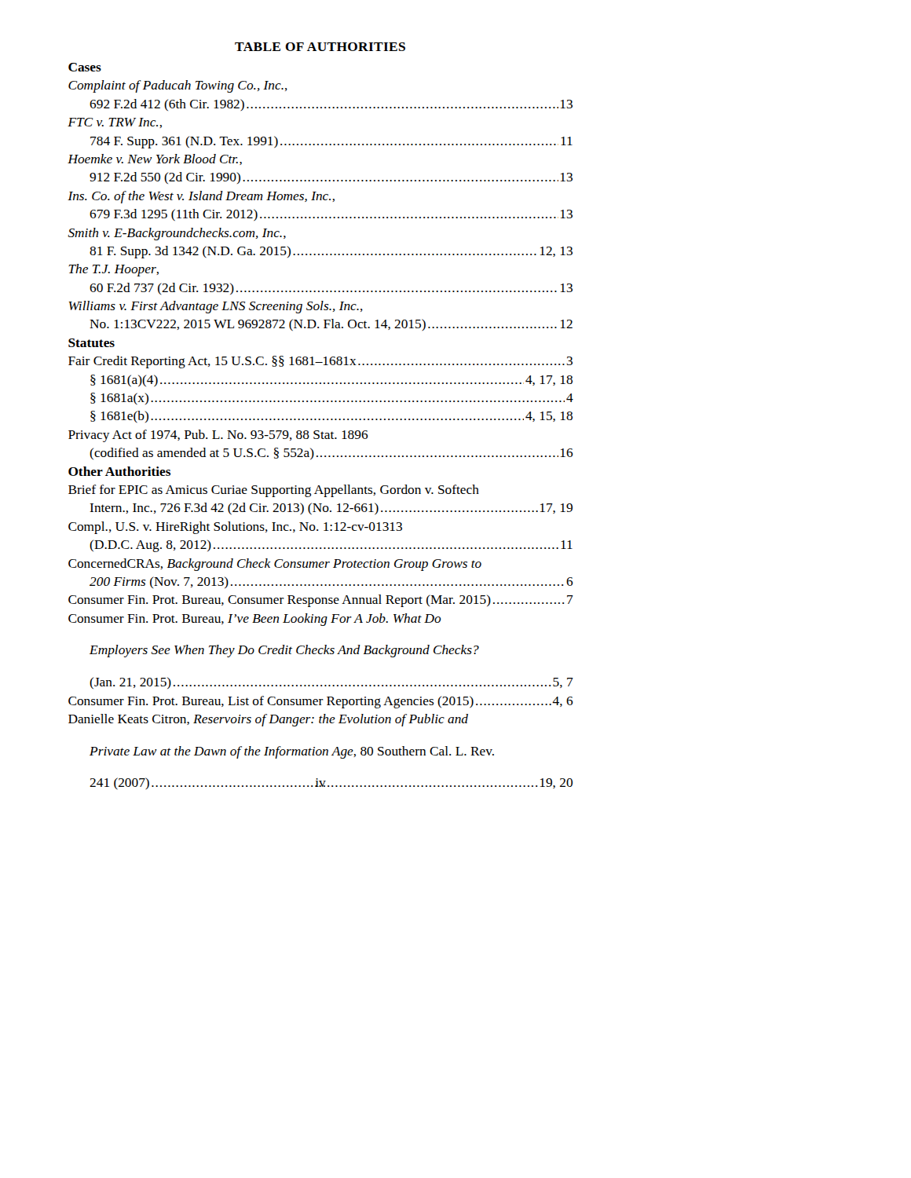TABLE OF AUTHORITIES
Cases
Complaint of Paducah Towing Co., Inc.,
692 F.2d 412 (6th Cir. 1982) 13
FTC v. TRW Inc.,
784 F. Supp. 361 (N.D. Tex. 1991) 11
Hoemke v. New York Blood Ctr.,
912 F.2d 550 (2d Cir. 1990) 13
Ins. Co. of the West v. Island Dream Homes, Inc.,
679 F.3d 1295 (11th Cir. 2012) 13
Smith v. E-Backgroundchecks.com, Inc.,
81 F. Supp. 3d 1342 (N.D. Ga. 2015) 12, 13
The T.J. Hooper,
60 F.2d 737 (2d Cir. 1932) 13
Williams v. First Advantage LNS Screening Sols., Inc.,
No. 1:13CV222, 2015 WL 9692872 (N.D. Fla. Oct. 14, 2015) 12
Statutes
Fair Credit Reporting Act, 15 U.S.C. §§ 1681–1681x 3
§ 1681(a)(4) 4, 17, 18
§ 1681a(x) 4
§ 1681e(b) 4, 15, 18
Privacy Act of 1974, Pub. L. No. 93-579, 88 Stat. 1896
(codified as amended at 5 U.S.C. § 552a) 16
Other Authorities
Brief for EPIC as Amicus Curiae Supporting Appellants, Gordon v. Softech
Intern., Inc., 726 F.3d 42 (2d Cir. 2013) (No. 12-661) 17, 19
Compl., U.S. v. HireRight Solutions, Inc., No. 1:12-cv-01313
(D.D.C. Aug. 8, 2012) 11
ConcernedCRAs, Background Check Consumer Protection Group Grows to
200 Firms (Nov. 7, 2013) 6
Consumer Fin. Prot. Bureau, Consumer Response Annual Report (Mar. 2015) 7
Consumer Fin. Prot. Bureau, I’ve Been Looking For A Job. What Do
Employers See When They Do Credit Checks And Background Checks?
(Jan. 21, 2015) 5, 7
Consumer Fin. Prot. Bureau, List of Consumer Reporting Agencies (2015) 4, 6
Danielle Keats Citron, Reservoirs of Danger: the Evolution of Public and
Private Law at the Dawn of the Information Age, 80 Southern Cal. L. Rev.
241 (2007) 19, 20
iv